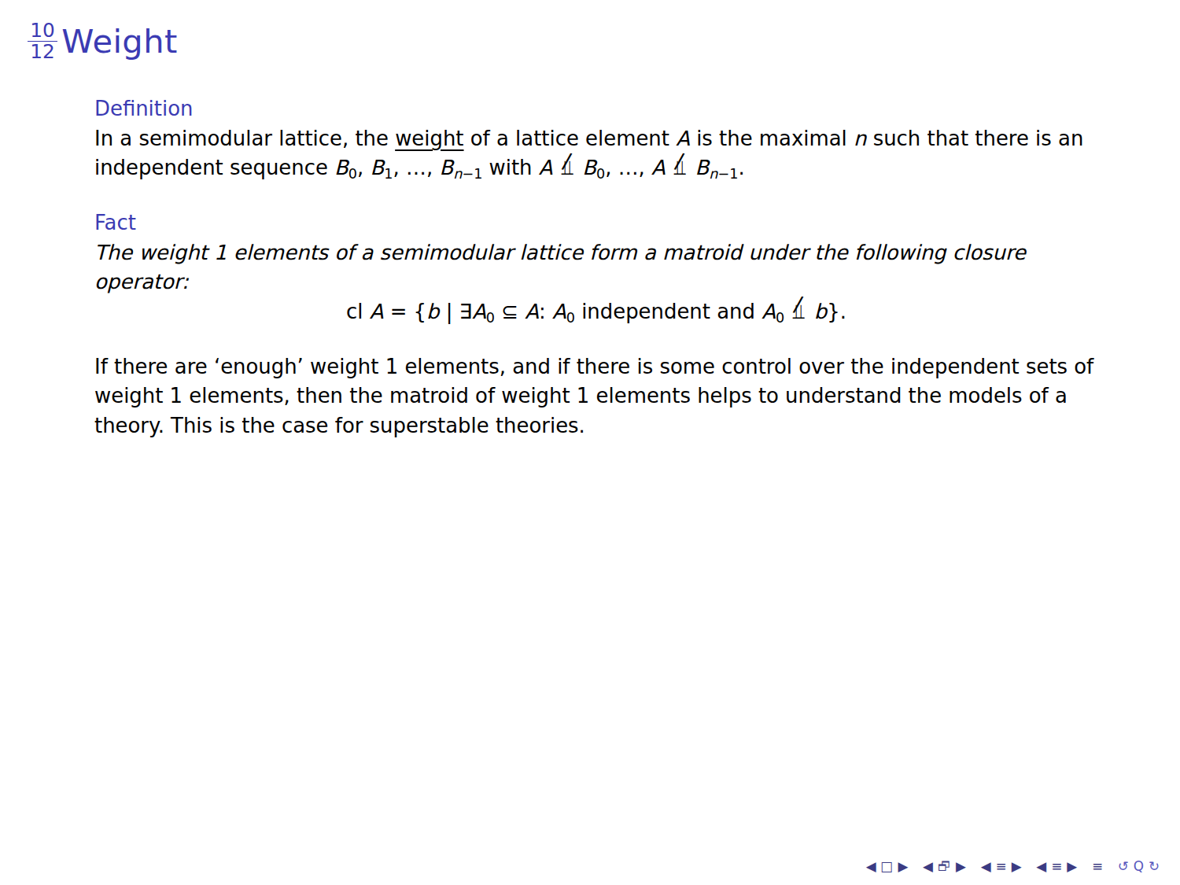10 12
Weight
Definition
In a semimodular lattice, the weight of a lattice element A is the maximal n such that there is an independent sequence B0, B1, …, Bn−1 with A /⫫ B0, …, A /⫫ Bn−1.
Fact
The weight 1 elements of a semimodular lattice form a matroid under the following closure operator:
cl A = {b | ∃A0 ⊆ A: A0 independent and A0 /⫫ b}.
If there are ‘enough’ weight 1 elements, and if there is some control over the independent sets of weight 1 elements, then the matroid of weight 1 elements helps to understand the models of a theory. This is the case for superstable theories.
◀ □ ▶ ◀ 🗗 ▶ ◀ ≡ ▶ ◀ ≡ ▶ ≡ ↺ Q ↻